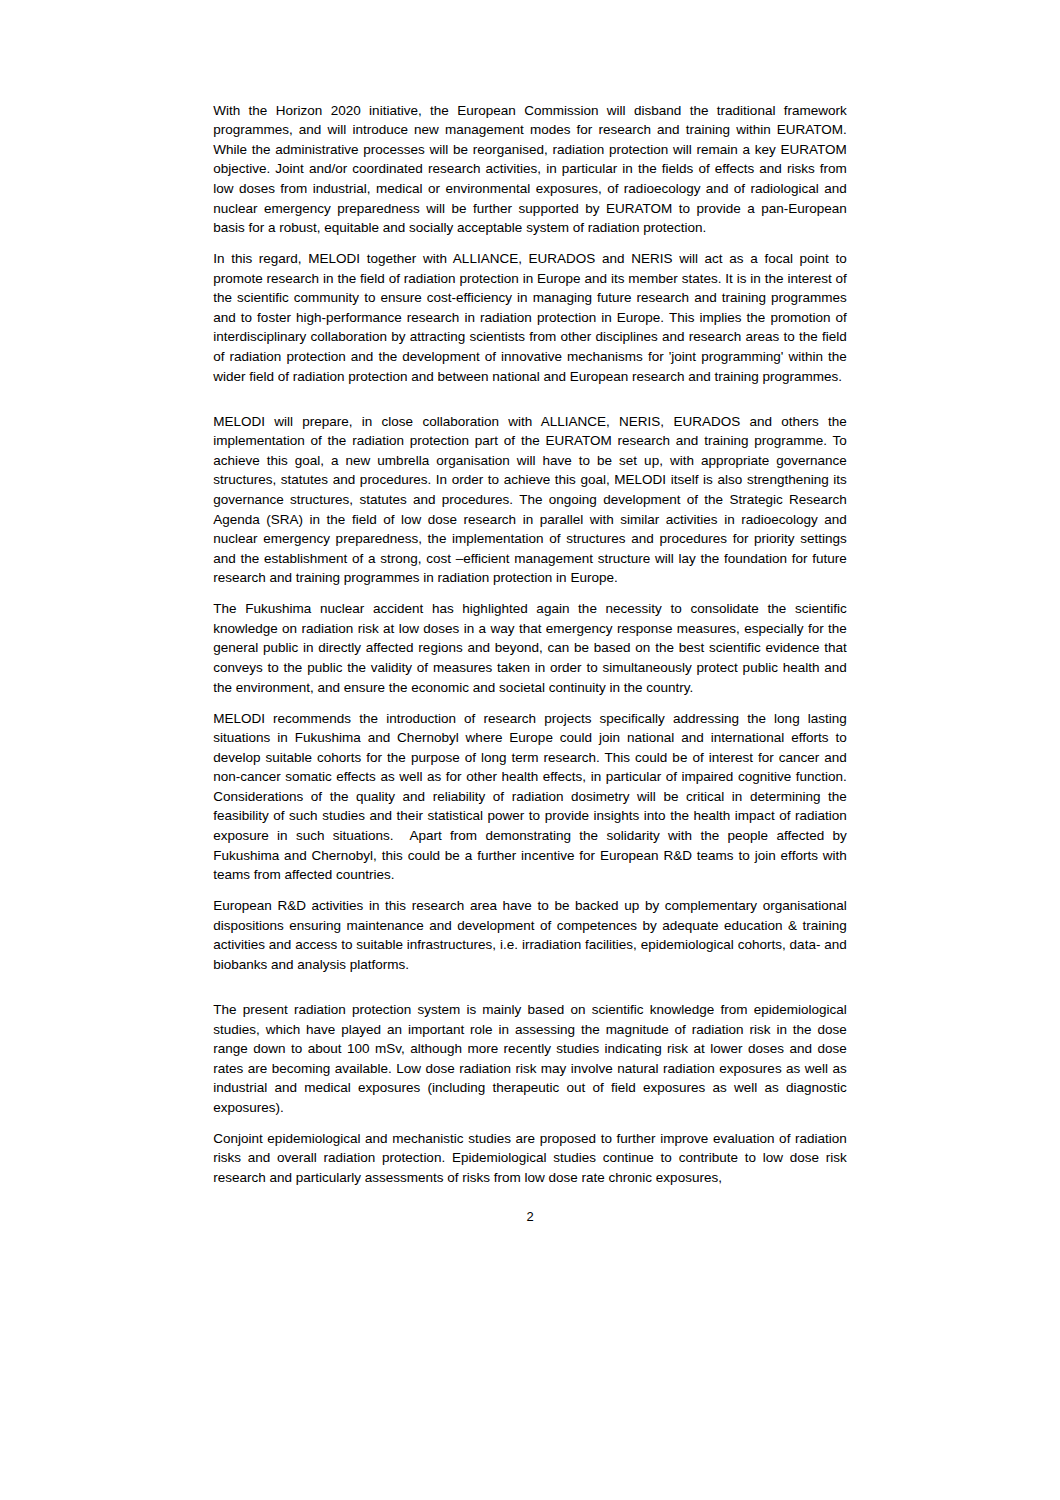With the Horizon 2020 initiative, the European Commission will disband the traditional framework programmes, and will introduce new management modes for research and training within EURATOM. While the administrative processes will be reorganised, radiation protection will remain a key EURATOM objective. Joint and/or coordinated research activities, in particular in the fields of effects and risks from low doses from industrial, medical or environmental exposures, of radioecology and of radiological and nuclear emergency preparedness will be further supported by EURATOM to provide a pan-European basis for a robust, equitable and socially acceptable system of radiation protection.
In this regard, MELODI together with ALLIANCE, EURADOS and NERIS will act as a focal point to promote research in the field of radiation protection in Europe and its member states. It is in the interest of the scientific community to ensure cost-efficiency in managing future research and training programmes and to foster high-performance research in radiation protection in Europe. This implies the promotion of interdisciplinary collaboration by attracting scientists from other disciplines and research areas to the field of radiation protection and the development of innovative mechanisms for 'joint programming' within the wider field of radiation protection and between national and European research and training programmes.
MELODI will prepare, in close collaboration with ALLIANCE, NERIS, EURADOS and others the implementation of the radiation protection part of the EURATOM research and training programme. To achieve this goal, a new umbrella organisation will have to be set up, with appropriate governance structures, statutes and procedures. In order to achieve this goal, MELODI itself is also strengthening its governance structures, statutes and procedures. The ongoing development of the Strategic Research Agenda (SRA) in the field of low dose research in parallel with similar activities in radioecology and nuclear emergency preparedness, the implementation of structures and procedures for priority settings and the establishment of a strong, cost –efficient management structure will lay the foundation for future research and training programmes in radiation protection in Europe.
The Fukushima nuclear accident has highlighted again the necessity to consolidate the scientific knowledge on radiation risk at low doses in a way that emergency response measures, especially for the general public in directly affected regions and beyond, can be based on the best scientific evidence that conveys to the public the validity of measures taken in order to simultaneously protect public health and the environment, and ensure the economic and societal continuity in the country.
MELODI recommends the introduction of research projects specifically addressing the long lasting situations in Fukushima and Chernobyl where Europe could join national and international efforts to develop suitable cohorts for the purpose of long term research. This could be of interest for cancer and non-cancer somatic effects as well as for other health effects, in particular of impaired cognitive function. Considerations of the quality and reliability of radiation dosimetry will be critical in determining the feasibility of such studies and their statistical power to provide insights into the health impact of radiation exposure in such situations. Apart from demonstrating the solidarity with the people affected by Fukushima and Chernobyl, this could be a further incentive for European R&D teams to join efforts with teams from affected countries.
European R&D activities in this research area have to be backed up by complementary organisational dispositions ensuring maintenance and development of competences by adequate education & training activities and access to suitable infrastructures, i.e. irradiation facilities, epidemiological cohorts, data- and biobanks and analysis platforms.
The present radiation protection system is mainly based on scientific knowledge from epidemiological studies, which have played an important role in assessing the magnitude of radiation risk in the dose range down to about 100 mSv, although more recently studies indicating risk at lower doses and dose rates are becoming available. Low dose radiation risk may involve natural radiation exposures as well as industrial and medical exposures (including therapeutic out of field exposures as well as diagnostic exposures).
Conjoint epidemiological and mechanistic studies are proposed to further improve evaluation of radiation risks and overall radiation protection. Epidemiological studies continue to contribute to low dose risk research and particularly assessments of risks from low dose rate chronic exposures,
2